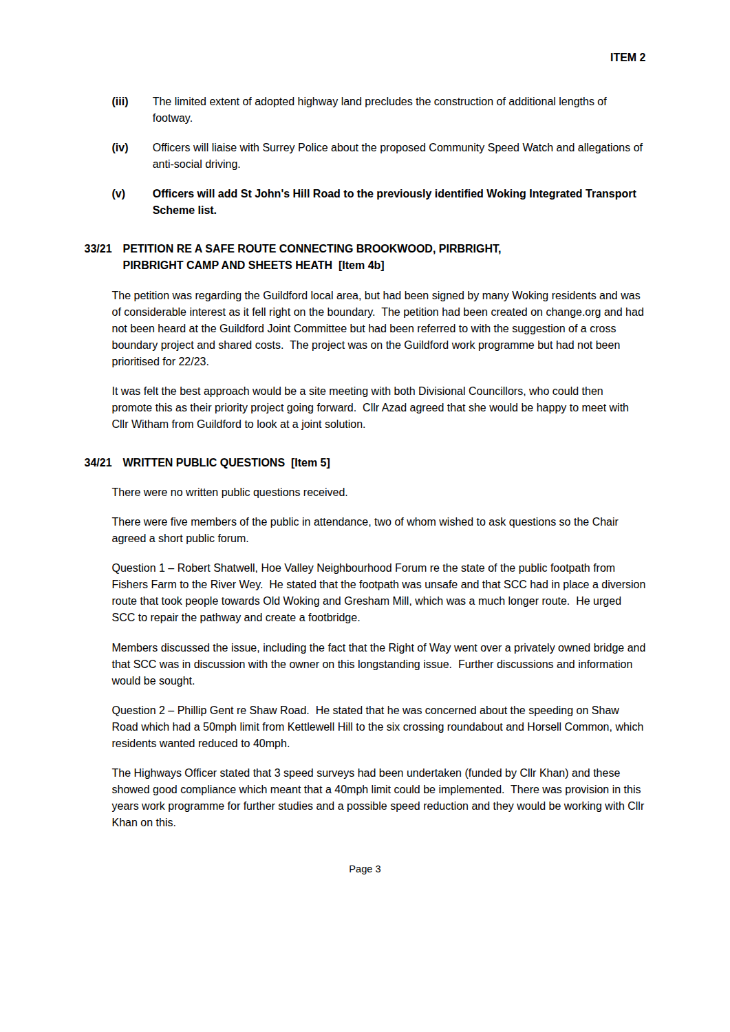ITEM 2
(iii) The limited extent of adopted highway land precludes the construction of additional lengths of footway.
(iv) Officers will liaise with Surrey Police about the proposed Community Speed Watch and allegations of anti-social driving.
(v) Officers will add St John's Hill Road to the previously identified Woking Integrated Transport Scheme list.
33/21 PETITION RE A SAFE ROUTE CONNECTING BROOKWOOD, PIRBRIGHT,
PIRBRIGHT CAMP AND SHEETS HEATH [Item 4b]
The petition was regarding the Guildford local area, but had been signed by many Woking residents and was of considerable interest as it fell right on the boundary. The petition had been created on change.org and had not been heard at the Guildford Joint Committee but had been referred to with the suggestion of a cross boundary project and shared costs. The project was on the Guildford work programme but had not been prioritised for 22/23.
It was felt the best approach would be a site meeting with both Divisional Councillors, who could then promote this as their priority project going forward. Cllr Azad agreed that she would be happy to meet with Cllr Witham from Guildford to look at a joint solution.
34/21 WRITTEN PUBLIC QUESTIONS [Item 5]
There were no written public questions received.
There were five members of the public in attendance, two of whom wished to ask questions so the Chair agreed a short public forum.
Question 1 – Robert Shatwell, Hoe Valley Neighbourhood Forum re the state of the public footpath from Fishers Farm to the River Wey. He stated that the footpath was unsafe and that SCC had in place a diversion route that took people towards Old Woking and Gresham Mill, which was a much longer route. He urged SCC to repair the pathway and create a footbridge.
Members discussed the issue, including the fact that the Right of Way went over a privately owned bridge and that SCC was in discussion with the owner on this longstanding issue. Further discussions and information would be sought.
Question 2 – Phillip Gent re Shaw Road. He stated that he was concerned about the speeding on Shaw Road which had a 50mph limit from Kettlewell Hill to the six crossing roundabout and Horsell Common, which residents wanted reduced to 40mph.
The Highways Officer stated that 3 speed surveys had been undertaken (funded by Cllr Khan) and these showed good compliance which meant that a 40mph limit could be implemented. There was provision in this years work programme for further studies and a possible speed reduction and they would be working with Cllr Khan on this.
Page 3